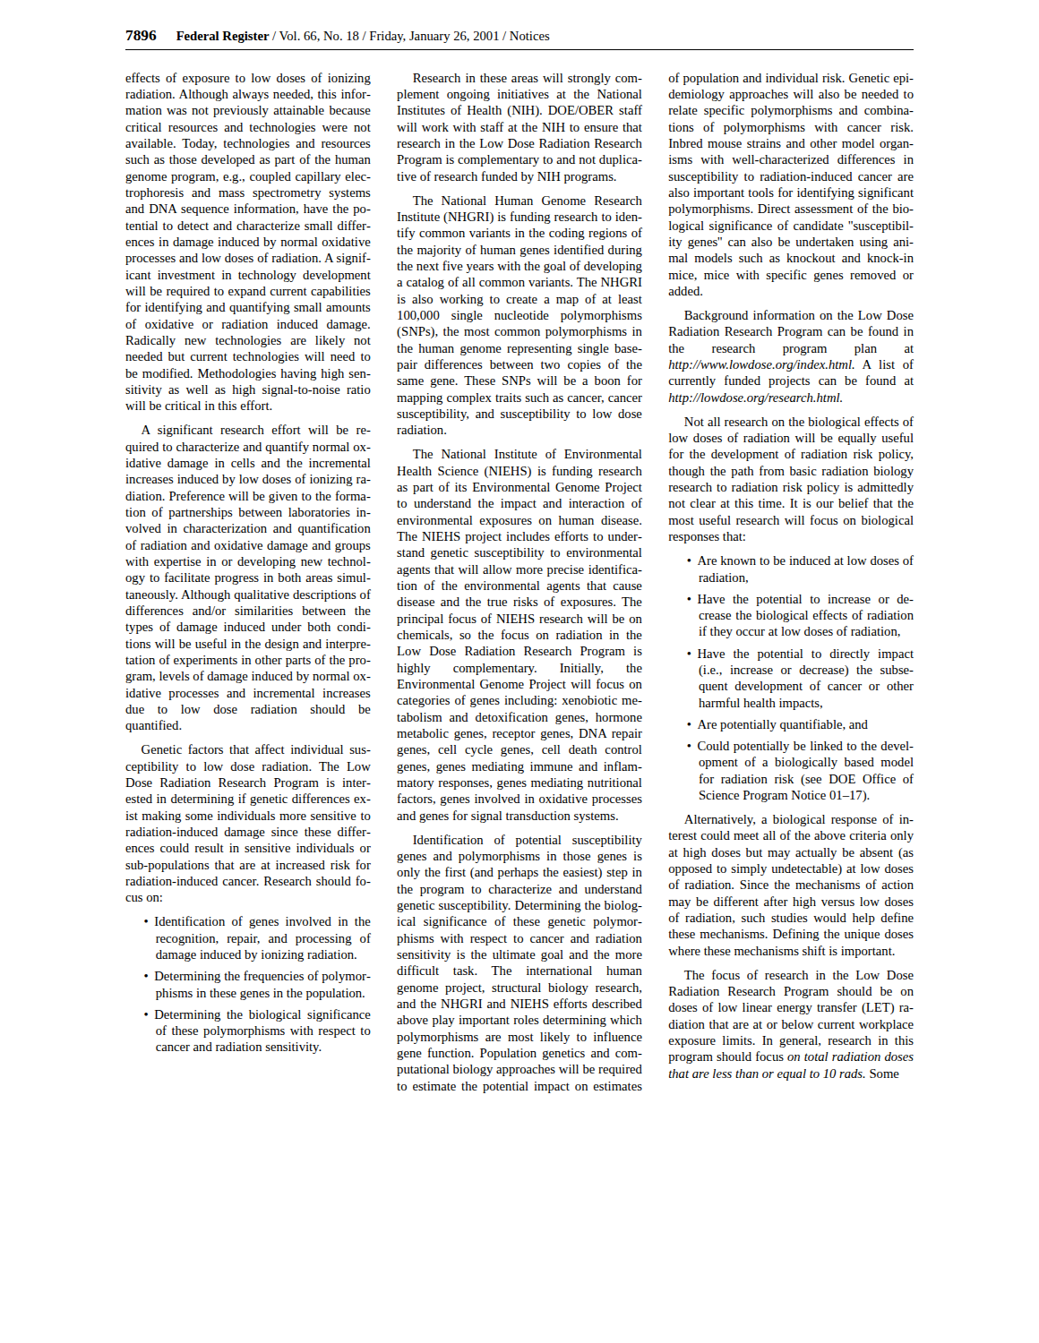7896 Federal Register / Vol. 66, No. 18 / Friday, January 26, 2001 / Notices
effects of exposure to low doses of ionizing radiation. Although always needed, this information was not previously attainable because critical resources and technologies were not available. Today, technologies and resources such as those developed as part of the human genome program, e.g., coupled capillary electrophoresis and mass spectrometry systems and DNA sequence information, have the potential to detect and characterize small differences in damage induced by normal oxidative processes and low doses of radiation. A significant investment in technology development will be required to expand current capabilities for identifying and quantifying small amounts of oxidative or radiation induced damage. Radically new technologies are likely not needed but current technologies will need to be modified. Methodologies having high sensitivity as well as high signal-to-noise ratio will be critical in this effort.
A significant research effort will be required to characterize and quantify normal oxidative damage in cells and the incremental increases induced by low doses of ionizing radiation. Preference will be given to the formation of partnerships between laboratories involved in characterization and quantification of radiation and oxidative damage and groups with expertise in or developing new technology to facilitate progress in both areas simultaneously. Although qualitative descriptions of differences and/or similarities between the types of damage induced under both conditions will be useful in the design and interpretation of experiments in other parts of the program, levels of damage induced by normal oxidative processes and incremental increases due to low dose radiation should be quantified.
Genetic factors that affect individual susceptibility to low dose radiation. The Low Dose Radiation Research Program is interested in determining if genetic differences exist making some individuals more sensitive to radiation-induced damage since these differences could result in sensitive individuals or sub-populations that are at increased risk for radiation-induced cancer. Research should focus on:
Identification of genes involved in the recognition, repair, and processing of damage induced by ionizing radiation.
Determining the frequencies of polymorphisms in these genes in the population.
Determining the biological significance of these polymorphisms with respect to cancer and radiation sensitivity.
Research in these areas will strongly complement ongoing initiatives at the National Institutes of Health (NIH). DOE/OBER staff will work with staff at the NIH to ensure that research in the Low Dose Radiation Research Program is complementary to and not duplicative of research funded by NIH programs.
The National Human Genome Research Institute (NHGRI) is funding research to identify common variants in the coding regions of the majority of human genes identified during the next five years with the goal of developing a catalog of all common variants. The NHGRI is also working to create a map of at least 100,000 single nucleotide polymorphisms (SNPs), the most common polymorphisms in the human genome representing single base-pair differences between two copies of the same gene. These SNPs will be a boon for mapping complex traits such as cancer, cancer susceptibility, and susceptibility to low dose radiation.
The National Institute of Environmental Health Science (NIEHS) is funding research as part of its Environmental Genome Project to understand the impact and interaction of environmental exposures on human disease. The NIEHS project includes efforts to understand genetic susceptibility to environmental agents that will allow more precise identification of the environmental agents that cause disease and the true risks of exposures. The principal focus of NIEHS research will be on chemicals, so the focus on radiation in the Low Dose Radiation Research Program is highly complementary. Initially, the Environmental Genome Project will focus on categories of genes including: xenobiotic metabolism and detoxification genes, hormone metabolic genes, receptor genes, DNA repair genes, cell cycle genes, cell death control genes, genes mediating immune and inflammatory responses, genes mediating nutritional factors, genes involved in oxidative processes and genes for signal transduction systems.
Identification of potential susceptibility genes and polymorphisms in those genes is only the first (and perhaps the easiest) step in the program to characterize and understand genetic susceptibility. Determining the biological significance of these genetic polymorphisms with respect to cancer and radiation sensitivity is the ultimate goal and the more difficult task. The international human genome project, structural biology research, and the NHGRI and NIEHS efforts described above play important roles determining which polymorphisms are most likely to influence gene function. Population genetics and computational biology approaches will be required to estimate the potential impact on estimates of population and individual risk. Genetic epidemiology approaches will also be needed to relate specific polymorphisms and combinations of polymorphisms with cancer risk. Inbred mouse strains and other model organisms with well-characterized differences in susceptibility to radiation-induced cancer are also important tools for identifying significant polymorphisms. Direct assessment of the biological significance of candidate ''susceptibility genes'' can also be undertaken using animal models such as knockout and knock-in mice, mice with specific genes removed or added.
Background information on the Low Dose Radiation Research Program can be found in the research program plan at http://www.lowdose.org/index.html. A list of currently funded projects can be found at http://lowdose.org/research.html.
Not all research on the biological effects of low doses of radiation will be equally useful for the development of radiation risk policy, though the path from basic radiation biology research to radiation risk policy is admittedly not clear at this time. It is our belief that the most useful research will focus on biological responses that:
Are known to be induced at low doses of radiation,
Have the potential to increase or decrease the biological effects of radiation if they occur at low doses of radiation,
Have the potential to directly impact (i.e., increase or decrease) the subsequent development of cancer or other harmful health impacts,
Are potentially quantifiable, and
Could potentially be linked to the development of a biologically based model for radiation risk (see DOE Office of Science Program Notice 01–17).
Alternatively, a biological response of interest could meet all of the above criteria only at high doses but may actually be absent (as opposed to simply undetectable) at low doses of radiation. Since the mechanisms of action may be different after high versus low doses of radiation, such studies would help define these mechanisms. Defining the unique doses where these mechanisms shift is important.
The focus of research in the Low Dose Radiation Research Program should be on doses of low linear energy transfer (LET) radiation that are at or below current workplace exposure limits. In general, research in this program should focus on total radiation doses that are less than or equal to 10 rads. Some